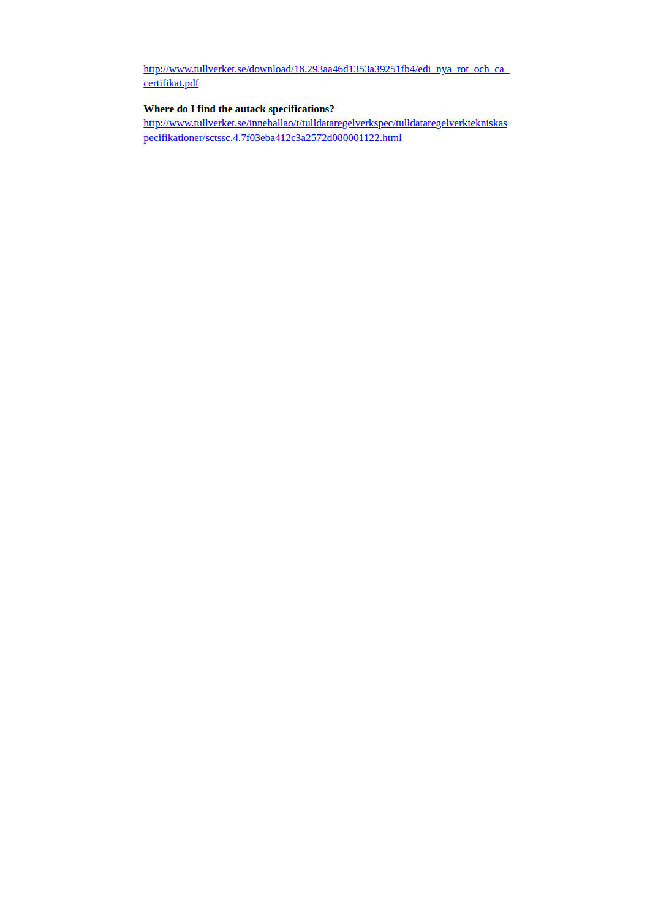http://www.tullverket.se/download/18.293aa46d1353a39251fb4/edi_nya_rot_och_ca_certifikat.pdf
Where do I find the autack specifications?
http://www.tullverket.se/innehallao/t/tulldataregelverkspec/tulldataregelverktekniskaspecifikationer/sctssc.4.7f03eba412c3a2572d080001122.html